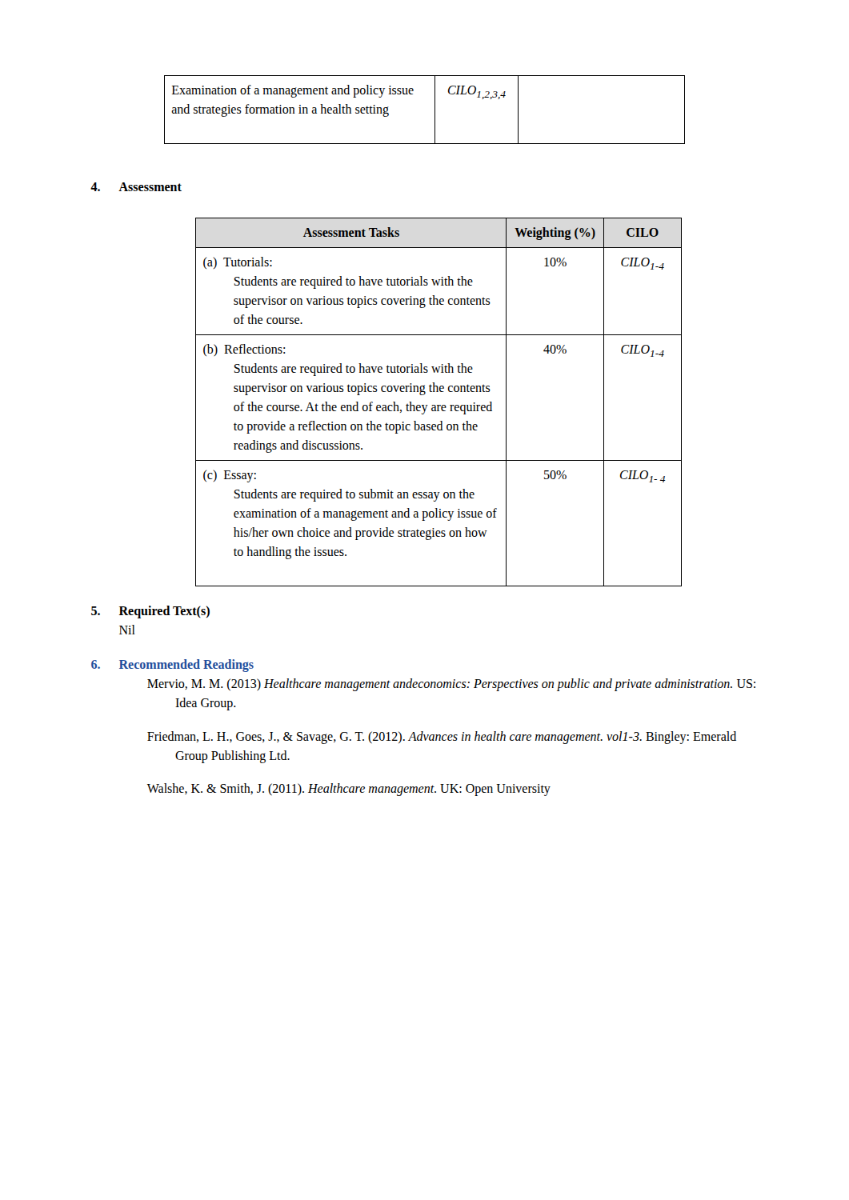| Examination of a management and policy issue and strategies formation in a health setting | CILO 1,2,3,4 | |
4. Assessment
| Assessment Tasks | Weighting (%) | CILO |
| --- | --- | --- |
| (a) Tutorials: Students are required to have tutorials with the supervisor on various topics covering the contents of the course. | 10% | CILO 1-4 |
| (b) Reflections: Students are required to have tutorials with the supervisor on various topics covering the contents of the course. At the end of each, they are required to provide a reflection on the topic based on the readings and discussions. | 40% | CILO 1-4 |
| (c) Essay: Students are required to submit an essay on the examination of a management and a policy issue of his/her own choice and provide strategies on how to handling the issues. | 50% | CILO 1- 4 |
5. Required Text(s)
Nil
6. Recommended Readings
Mervio, M. M. (2013) Healthcare management andeconomics: Perspectives on public and private administration. US: Idea Group.
Friedman, L. H., Goes, J., & Savage, G. T. (2012). Advances in health care management. vol1-3. Bingley: Emerald Group Publishing Ltd.
Walshe, K. & Smith, J. (2011). Healthcare management. UK: Open University